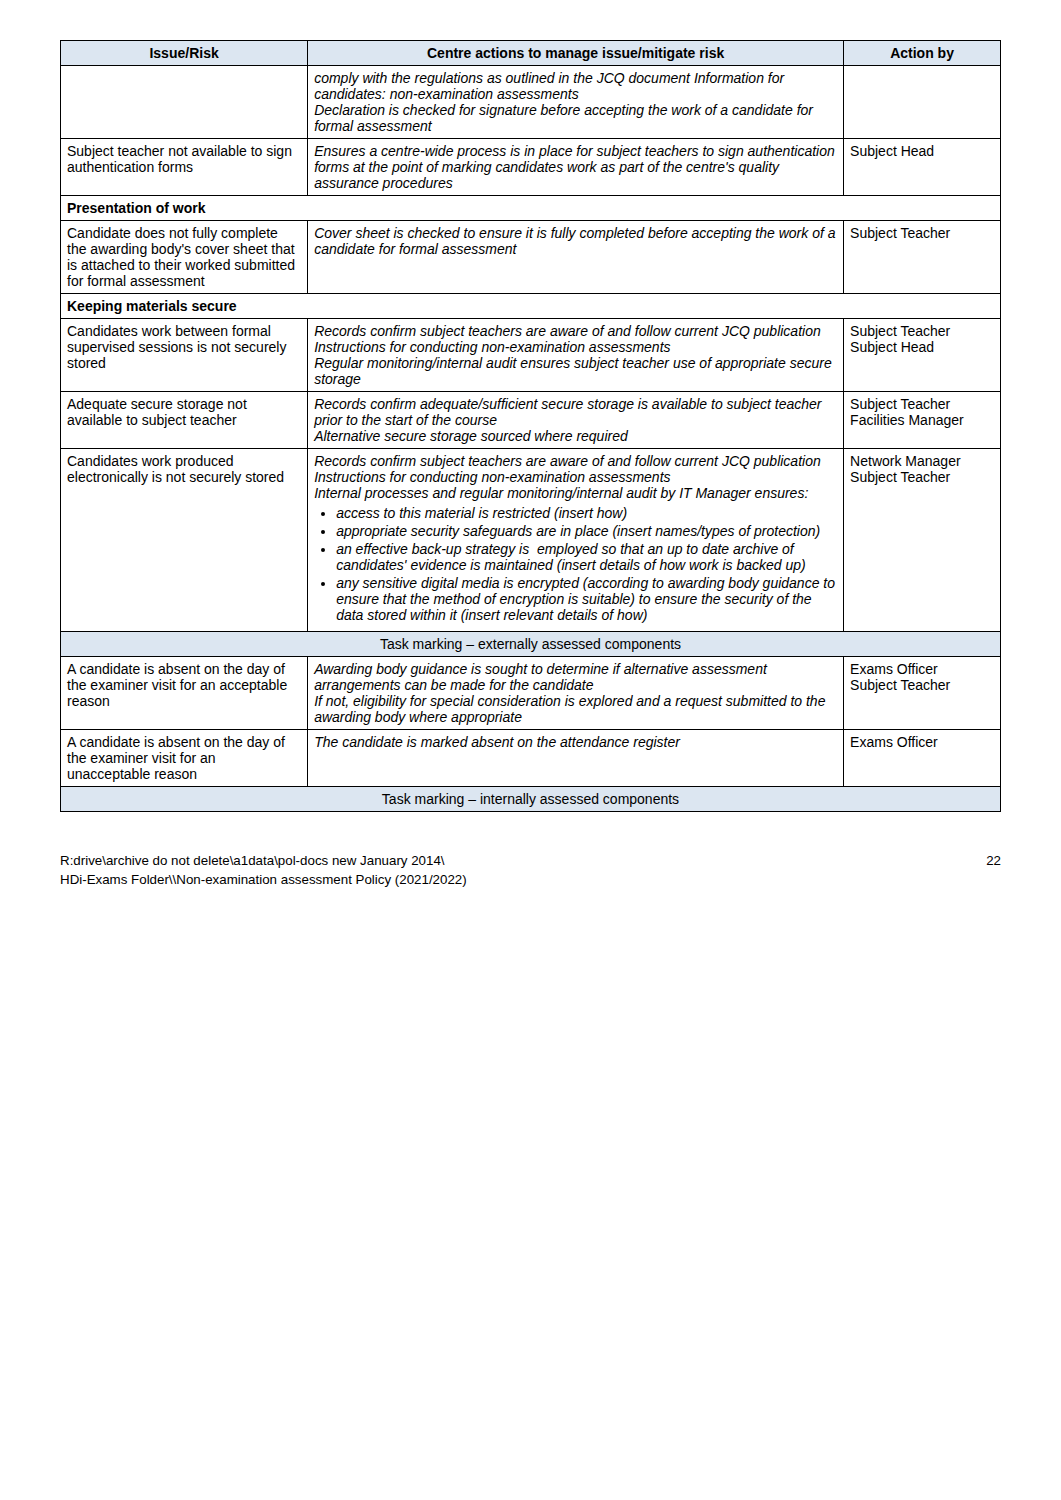| Issue/Risk | Centre actions to manage issue/mitigate risk | Action by |
| --- | --- | --- |
| | comply with the regulations as outlined in the JCQ document Information for candidates: non-examination assessments Declaration is checked for signature before accepting the work of a candidate for formal assessment | |
| Subject teacher not available to sign authentication forms | Ensures a centre-wide process is in place for subject teachers to sign authentication forms at the point of marking candidates work as part of the centre's quality assurance procedures | Subject Head |
| Presentation of work |
| Candidate does not fully complete the awarding body's cover sheet that is attached to their worked submitted for formal assessment | Cover sheet is checked to ensure it is fully completed before accepting the work of a candidate for formal assessment | Subject Teacher |
| Keeping materials secure |
| Candidates work between formal supervised sessions is not securely stored | Records confirm subject teachers are aware of and follow current JCQ publication Instructions for conducting non-examination assessments Regular monitoring/internal audit ensures subject teacher use of appropriate secure storage | Subject Teacher Subject Head |
| Adequate secure storage not available to subject teacher | Records confirm adequate/sufficient secure storage is available to subject teacher prior to the start of the course Alternative secure storage sourced where required | Subject Teacher Facilities Manager |
| Candidates work produced electronically is not securely stored | Records confirm subject teachers are aware of and follow current JCQ publication Instructions for conducting non-examination assessments Internal processes and regular monitoring/internal audit by IT Manager ensures: access to this material is restricted (insert how) appropriate security safeguards are in place (insert names/types of protection) an effective back-up strategy is employed so that an up to date archive of candidates' evidence is maintained (insert details of how work is backed up) any sensitive digital media is encrypted (according to awarding body guidance to ensure that the method of encryption is suitable) to ensure the security of the data stored within it (insert relevant details of how) | Network Manager Subject Teacher |
| Task marking – externally assessed components |
| A candidate is absent on the day of the examiner visit for an acceptable reason | Awarding body guidance is sought to determine if alternative assessment arrangements can be made for the candidate If not, eligibility for special consideration is explored and a request submitted to the awarding body where appropriate | Exams Officer Subject Teacher |
| A candidate is absent on the day of the examiner visit for an unacceptable reason | The candidate is marked absent on the attendance register | Exams Officer |
| Task marking – internally assessed components |
R:drive\archive do not delete\a1data\pol-docs new January 2014\
HDi-Exams Folder\\Non-examination assessment Policy (2021/2022)
22